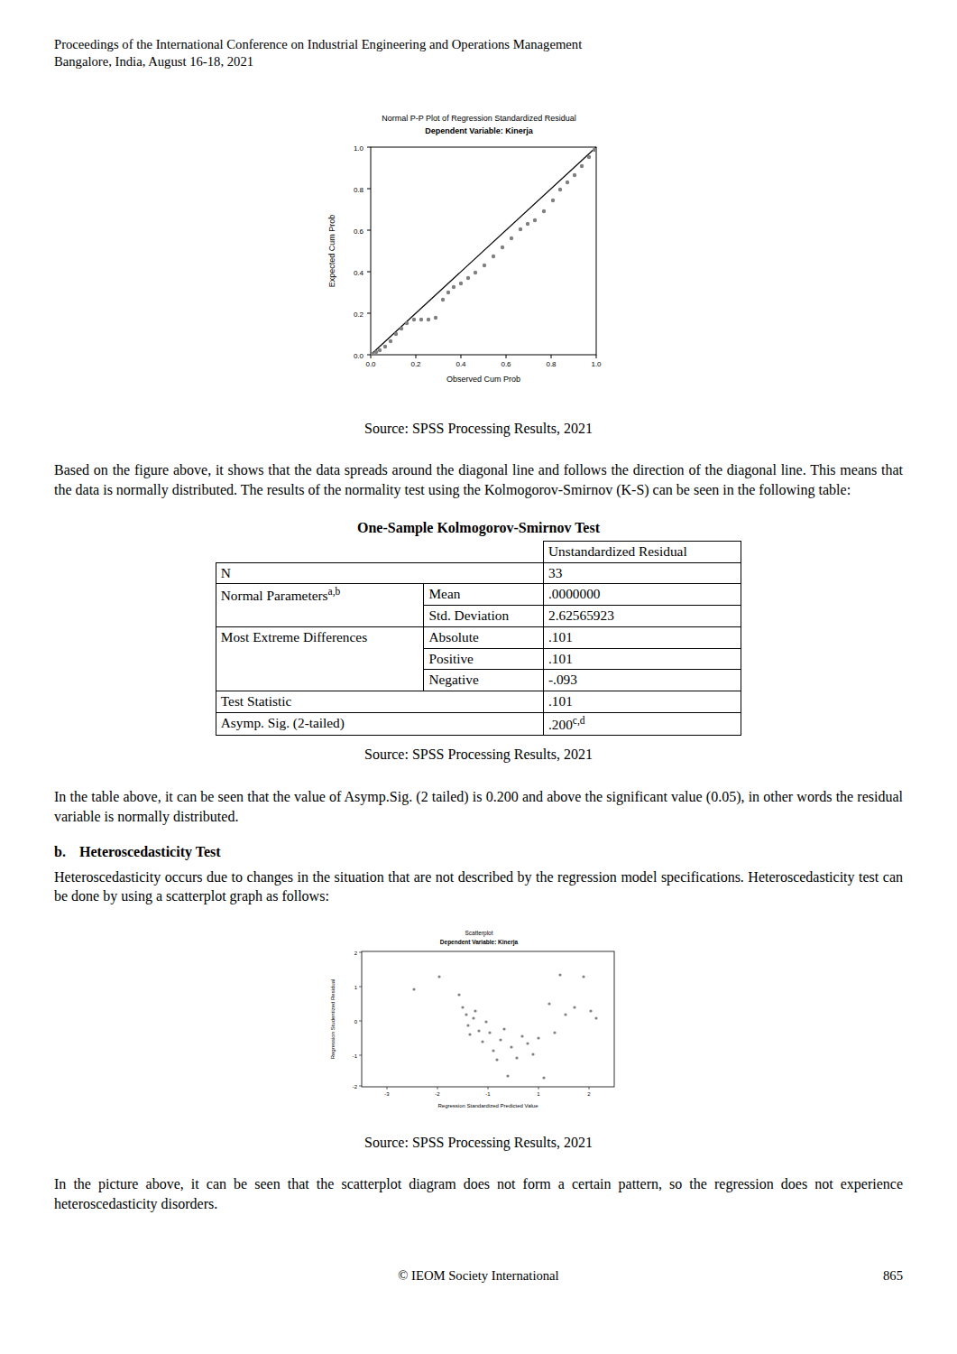Proceedings of the International Conference on Industrial Engineering and Operations Management
Bangalore, India, August 16-18, 2021
Normal P-P Plot of Regression Standardized Residual Dependent Variable: Kinerja 1.0 0.8 0.6 0.4 0.2 0.0 0.0 0.2 0.4 0.6 0.8 1.0 Observed Cum Prob Expected Cum Prob
Source: SPSS Processing Results, 2021
Based on the figure above, it shows that the data spreads around the diagonal line and follows the direction of the diagonal line. This means that the data is normally distributed. The results of the normality test using the Kolmogorov-Smirnov (K-S) can be seen in the following table:
One-Sample Kolmogorov-Smirnov Test
| | Unstandardized Residual |
| N | 33 |
| Normal Parameters a,b | Mean | .0000000 |
| Std. Deviation | 2.62565923 |
| Most Extreme Differences | Absolute | .101 |
| Positive | .101 |
| Negative | -.093 |
| Test Statistic | .101 |
| Asymp. Sig. (2-tailed) | .200 c,d |
Source: SPSS Processing Results, 2021
In the table above, it can be seen that the value of Asymp.Sig. (2 tailed) is 0.200 and above the significant value (0.05), in other words the residual variable is normally distributed.
b. Heteroscedasticity Test
Heteroscedasticity occurs due to changes in the situation that are not described by the regression model specifications. Heteroscedasticity test can be done by using a scatterplot graph as follows:
Scatterplot Dependent Variable: Kinerja 2 1 0 -1 -2 -3 -2 -1 1 2 Regression Standardized Predicted Value Regression Studentized Residual
Source: SPSS Processing Results, 2021
In the picture above, it can be seen that the scatterplot diagram does not form a certain pattern, so the regression does not experience heteroscedasticity disorders.
© IEOM Society International
865